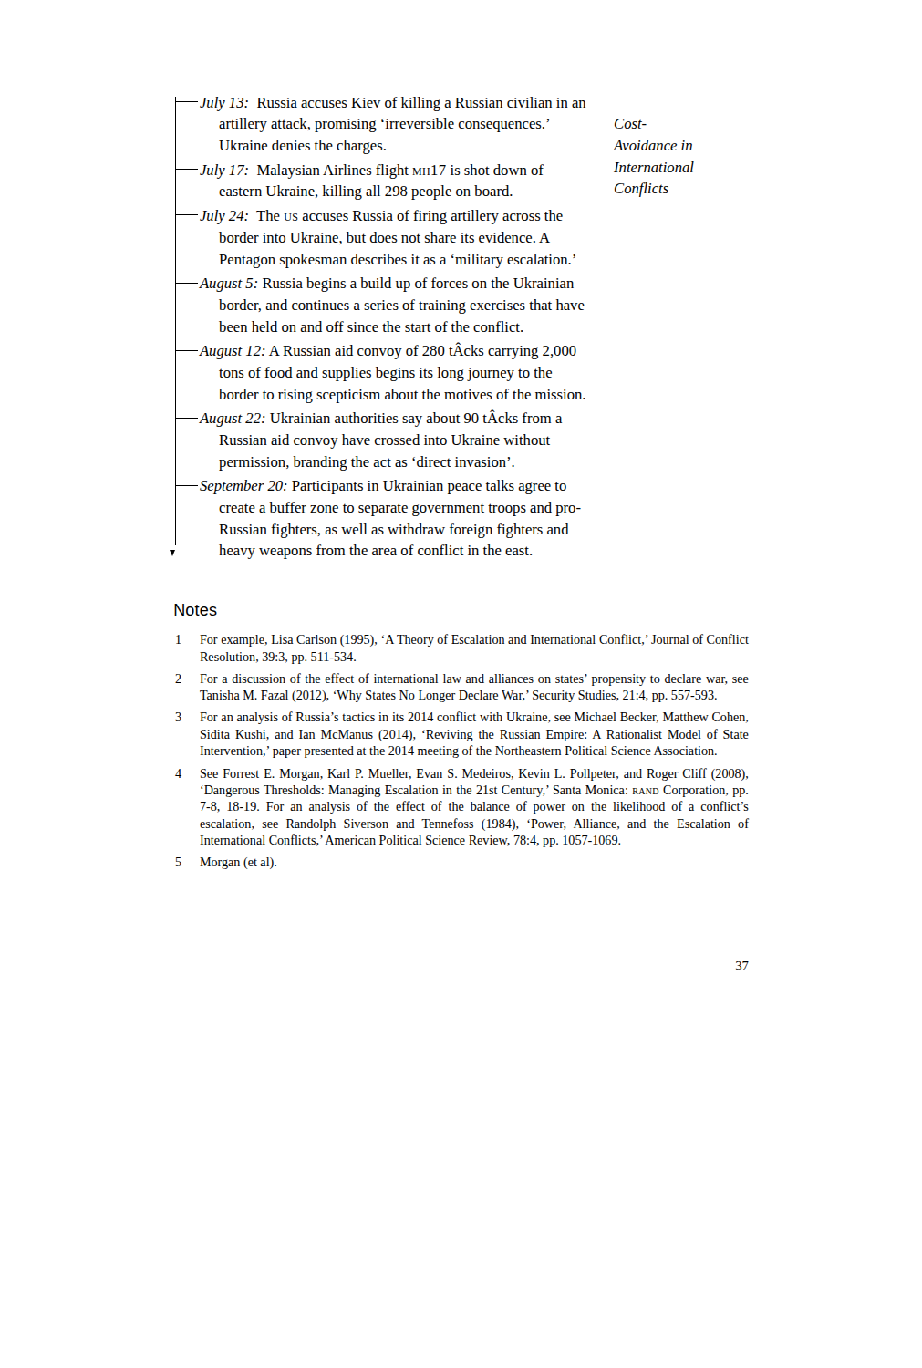July 13: Russia accuses Kiev of killing a Russian civilian in an artillery attack, promising ‘irreversible consequences.’ Ukraine denies the charges.
July 17: Malaysian Airlines flight mh17 is shot down of eastern Ukraine, killing all 298 people on board.
July 24: The us accuses Russia of firing artillery across the border into Ukraine, but does not share its evidence. A Pentagon spokesman describes it as a ‘military escalation.’
August 5: Russia begins a build up of forces on the Ukrainian border, and continues a series of training exercises that have been held on and off since the start of the conflict.
August 12: A Russian aid convoy of 280 tÂcks carrying 2,000 tons of food and supplies begins its long journey to the border to rising scepticism about the motives of the mission.
August 22: Ukrainian authorities say about 90 tÂcks from a Russian aid convoy have crossed into Ukraine without permission, branding the act as ‘direct invasion’.
September 20: Participants in Ukrainian peace talks agree to create a buffer zone to separate government troops and pro-Russian fighters, as well as withdraw foreign fighters and heavy weapons from the area of conflict in the east.
Cost-
Avoidance in
International
Conflicts
Notes
1 For example, Lisa Carlson (1995), ‘A Theory of Escalation and International Conflict,’ Journal of Conflict Resolution, 39:3, pp. 511-534.
2 For a discussion of the effect of international law and alliances on states’ propensity to declare war, see Tanisha M. Fazal (2012), ‘Why States No Longer Declare War,’ Security Studies, 21:4, pp. 557-593.
3 For an analysis of Russia’s tactics in its 2014 conflict with Ukraine, see Michael Becker, Matthew Cohen, Sidita Kushi, and Ian McManus (2014), ‘Reviving the Russian Empire: A Rationalist Model of State Intervention,’ paper presented at the 2014 meeting of the Northeastern Political Science Association.
4 See Forrest E. Morgan, Karl P. Mueller, Evan S. Medeiros, Kevin L. Pollpeter, and Roger Cliff (2008), ‘Dangerous Thresholds: Managing Escalation in the 21st Century,’ Santa Monica: rand Corporation, pp. 7-8, 18-19. For an analysis of the effect of the balance of power on the likelihood of a conflict’s escalation, see Randolph Siverson and Tennefoss (1984), ‘Power, Alliance, and the Escalation of International Conflicts,’ American Political Science Review, 78:4, pp. 1057-1069.
5 Morgan (et al).
37